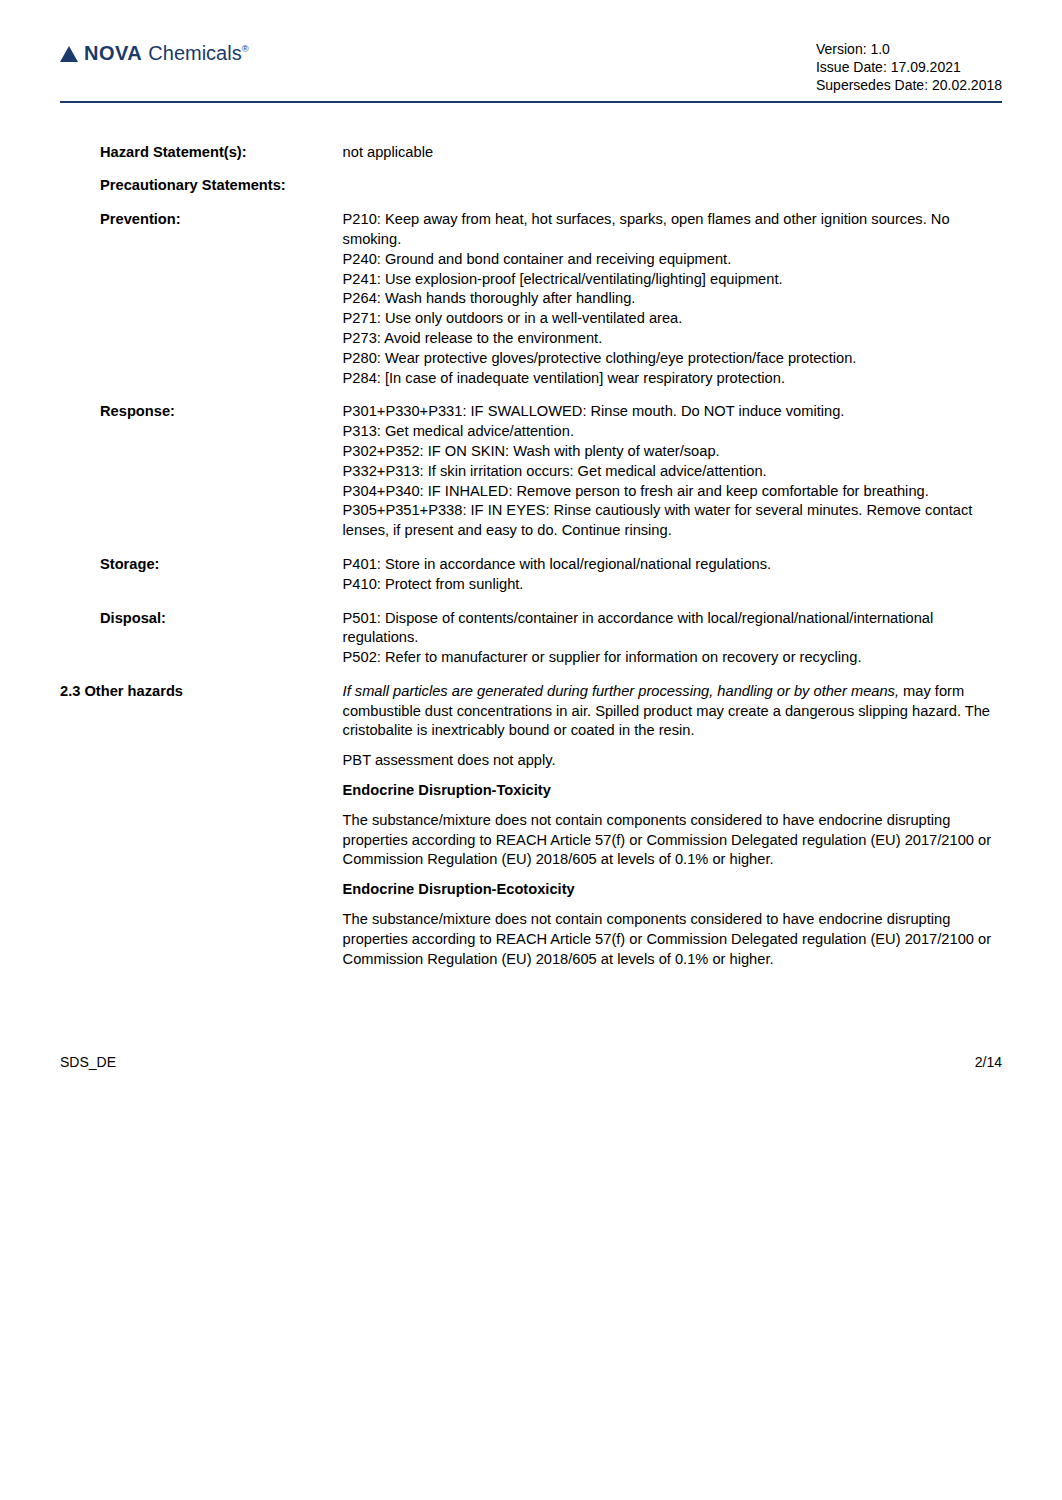NOVA Chemicals®
Version: 1.0
Issue Date: 17.09.2021
Supersedes Date: 20.02.2018
| Hazard Statement(s): | not applicable |
| Precautionary Statements: |
| Prevention: | P210: Keep away from heat, hot surfaces, sparks, open flames and other ignition sources. No smoking. P240: Ground and bond container and receiving equipment. P241: Use explosion-proof [electrical/ventilating/lighting] equipment. P264: Wash hands thoroughly after handling. P271: Use only outdoors or in a well-ventilated area. P273: Avoid release to the environment. P280: Wear protective gloves/protective clothing/eye protection/face protection. P284: [In case of inadequate ventilation] wear respiratory protection. |
| Response: | P301+P330+P331: IF SWALLOWED: Rinse mouth. Do NOT induce vomiting. P313: Get medical advice/attention. P302+P352: IF ON SKIN: Wash with plenty of water/soap. P332+P313: If skin irritation occurs: Get medical advice/attention. P304+P340: IF INHALED: Remove person to fresh air and keep comfortable for breathing. P305+P351+P338: IF IN EYES: Rinse cautiously with water for several minutes. Remove contact lenses, if present and easy to do. Continue rinsing. |
| Storage: | P401: Store in accordance with local/regional/national regulations. P410: Protect from sunlight. |
| Disposal: | P501: Dispose of contents/container in accordance with local/regional/national/international regulations. P502: Refer to manufacturer or supplier for information on recovery or recycling. |
| 2.3 Other hazards | If small particles are generated during further processing, handling or by other means, may form combustible dust concentrations in air. Spilled product may create a dangerous slipping hazard. The cristobalite is inextricably bound or coated in the resin. PBT assessment does not apply. Endocrine Disruption-Toxicity The substance/mixture does not contain components considered to have endocrine disrupting properties according to REACH Article 57(f) or Commission Delegated regulation (EU) 2017/2100 or Commission Regulation (EU) 2018/605 at levels of 0.1% or higher. Endocrine Disruption-Ecotoxicity The substance/mixture does not contain components considered to have endocrine disrupting properties according to REACH Article 57(f) or Commission Delegated regulation (EU) 2017/2100 or Commission Regulation (EU) 2018/605 at levels of 0.1% or higher. |
SDS_DE 2/14